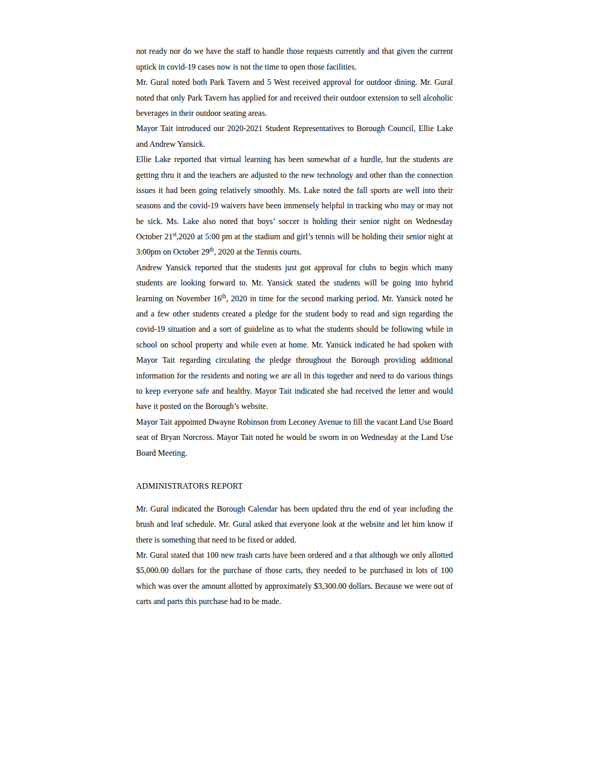not ready nor do we have the staff to handle those requests currently and that given the current uptick in covid-19 cases now is not the time to open those facilities.
Mr. Gural noted both Park Tavern and 5 West received approval for outdoor dining. Mr. Gural noted that only Park Tavern has applied for and received their outdoor extension to sell alcoholic beverages in their outdoor seating areas.
Mayor Tait introduced our 2020-2021 Student Representatives to Borough Council, Ellie Lake and Andrew Yansick.
Ellie Lake reported that virtual learning has been somewhat of a hurdle, but the students are getting thru it and the teachers are adjusted to the new technology and other than the connection issues it had been going relatively smoothly. Ms. Lake noted the fall sports are well into their seasons and the covid-19 waivers have been immensely helpful in tracking who may or may not be sick. Ms. Lake also noted that boys’ soccer is holding their senior night on Wednesday October 21st,2020 at 5:00 pm at the stadium and girl’s tennis will be holding their senior night at 3:00pm on October 29th, 2020 at the Tennis courts.
Andrew Yansick reported that the students just got approval for clubs to begin which many students are looking forward to. Mr. Yansick stated the students will be going into hybrid learning on November 16th, 2020 in time for the second marking period. Mr. Yansick noted he and a few other students created a pledge for the student body to read and sign regarding the covid-19 situation and a sort of guideline as to what the students should be following while in school on school property and while even at home. Mr. Yansick indicated he had spoken with Mayor Tait regarding circulating the pledge throughout the Borough providing additional information for the residents and noting we are all in this together and need to do various things to keep everyone safe and healthy. Mayor Tait indicated she had received the letter and would have it posted on the Borough’s website.
Mayor Tait appointed Dwayne Robinson from Leconey Avenue to fill the vacant Land Use Board seat of Bryan Norcross. Mayor Tait noted he would be sworn in on Wednesday at the Land Use Board Meeting.
ADMINISTRATORS REPORT
Mr. Gural indicated the Borough Calendar has been updated thru the end of year including the brush and leaf schedule. Mr. Gural asked that everyone look at the website and let him know if there is something that need to be fixed or added.
Mr. Gural stated that 100 new trash carts have been ordered and a that although we only allotted $5,000.00 dollars for the purchase of those carts, they needed to be purchased in lots of 100 which was over the amount allotted by approximately $3,300.00 dollars. Because we were out of carts and parts this purchase had to be made.